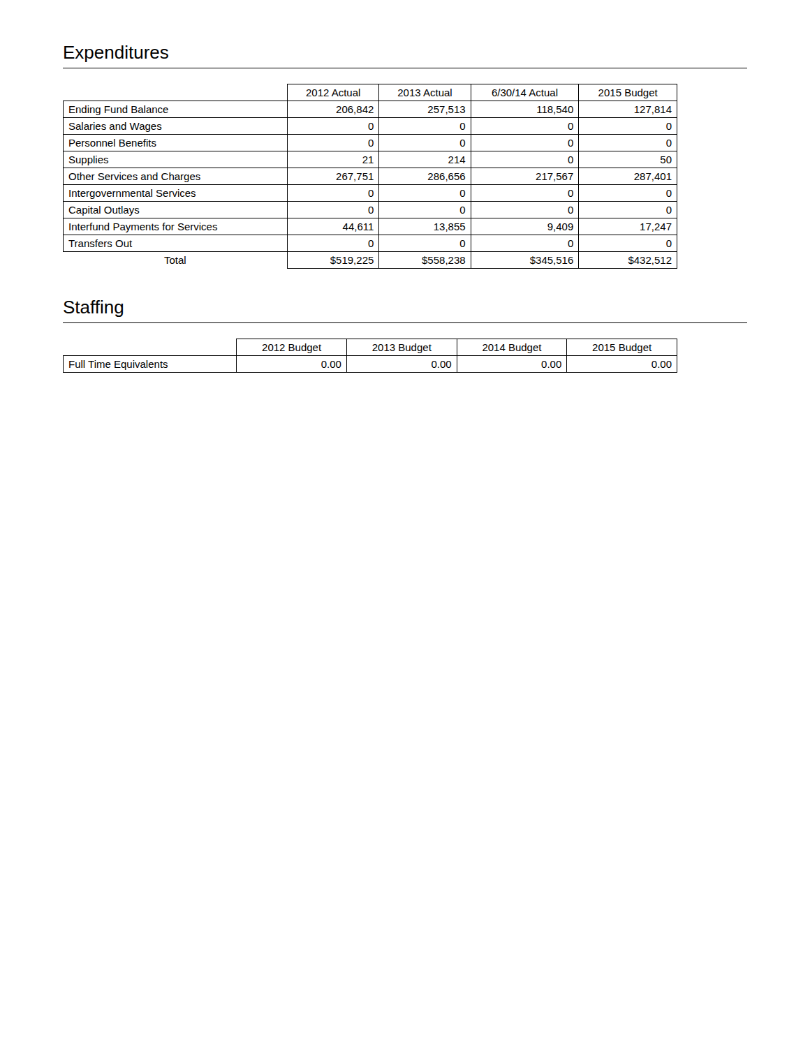Expenditures
| | 2012 Actual | 2013 Actual | 6/30/14 Actual | 2015 Budget |
| --- | --- | --- | --- | --- |
| Ending Fund Balance | 206,842 | 257,513 | 118,540 | 127,814 |
| Salaries and Wages | 0 | 0 | 0 | 0 |
| Personnel Benefits | 0 | 0 | 0 | 0 |
| Supplies | 21 | 214 | 0 | 50 |
| Other Services and Charges | 267,751 | 286,656 | 217,567 | 287,401 |
| Intergovernmental Services | 0 | 0 | 0 | 0 |
| Capital Outlays | 0 | 0 | 0 | 0 |
| Interfund Payments for Services | 44,611 | 13,855 | 9,409 | 17,247 |
| Transfers Out | 0 | 0 | 0 | 0 |
| Total | $519,225 | $558,238 | $345,516 | $432,512 |
Staffing
| | 2012 Budget | 2013 Budget | 2014 Budget | 2015 Budget |
| --- | --- | --- | --- | --- |
| Full Time Equivalents | 0.00 | 0.00 | 0.00 | 0.00 |